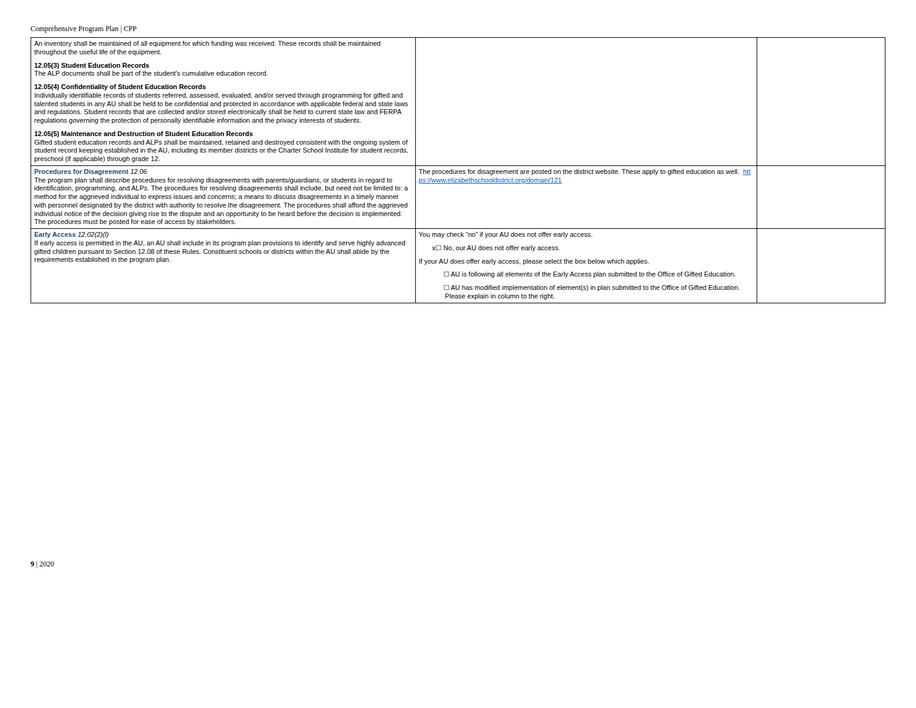Comprehensive Program Plan | CPP
| An inventory shall be maintained of all equipment for which funding was received. These records shall be maintained throughout the useful life of the equipment. 12.05(3) Student Education Records The ALP documents shall be part of the student’s cumulative education record. 12.05(4) Confidentiality of Student Education Records Individually identifiable records of students referred, assessed, evaluated, and/or served through programming for gifted and talented students in any AU shall be held to be confidential and protected in accordance with applicable federal and state laws and regulations. Student records that are collected and/or stored electronically shall be held to current state law and FERPA regulations governing the protection of personally identifiable information and the privacy interests of students. 12.05(5) Maintenance and Destruction of Student Education Records Gifted student education records and ALPs shall be maintained, retained and destroyed consistent with the ongoing system of student record keeping established in the AU, including its member districts or the Charter School Institute for student records, preschool (if applicable) through grade 12. | | |
| Procedures for Disagreement 12.06 The program plan shall describe procedures for resolving disagreements with parents/guardians, or students in regard to identification, programming, and ALPs. The procedures for resolving disagreements shall include, but need not be limited to: a method for the aggrieved individual to express issues and concerns; a means to discuss disagreements in a timely manner with personnel designated by the district with authority to resolve the disagreement. The procedures shall afford the aggrieved individual notice of the decision giving rise to the dispute and an opportunity to be heard before the decision is implemented. The procedures must be posted for ease of access by stakeholders. | The procedures for disagreement are posted on the district website. These apply to gifted education as well. https://www.elizabethschooldistrict.org/domain/121 | |
| Early Access 12.02(2)(l) If early access is permitted in the AU, an AU shall include in its program plan provisions to identify and serve highly advanced gifted children pursuant to Section 12.08 of these Rules. Constituent schools or districts within the AU shall abide by the requirements established in the program plan. | You may check “no” if your AU does not offer early access. x ☐ No, our AU does not offer early access. If your AU does offer early access, please select the box below which applies. ☐ AU is following all elements of the Early Access plan submitted to the Office of Gifted Education. ☐ AU has modified implementation of element(s) in plan submitted to the Office of Gifted Education. Please explain in column to the right. | |
9 | 2020